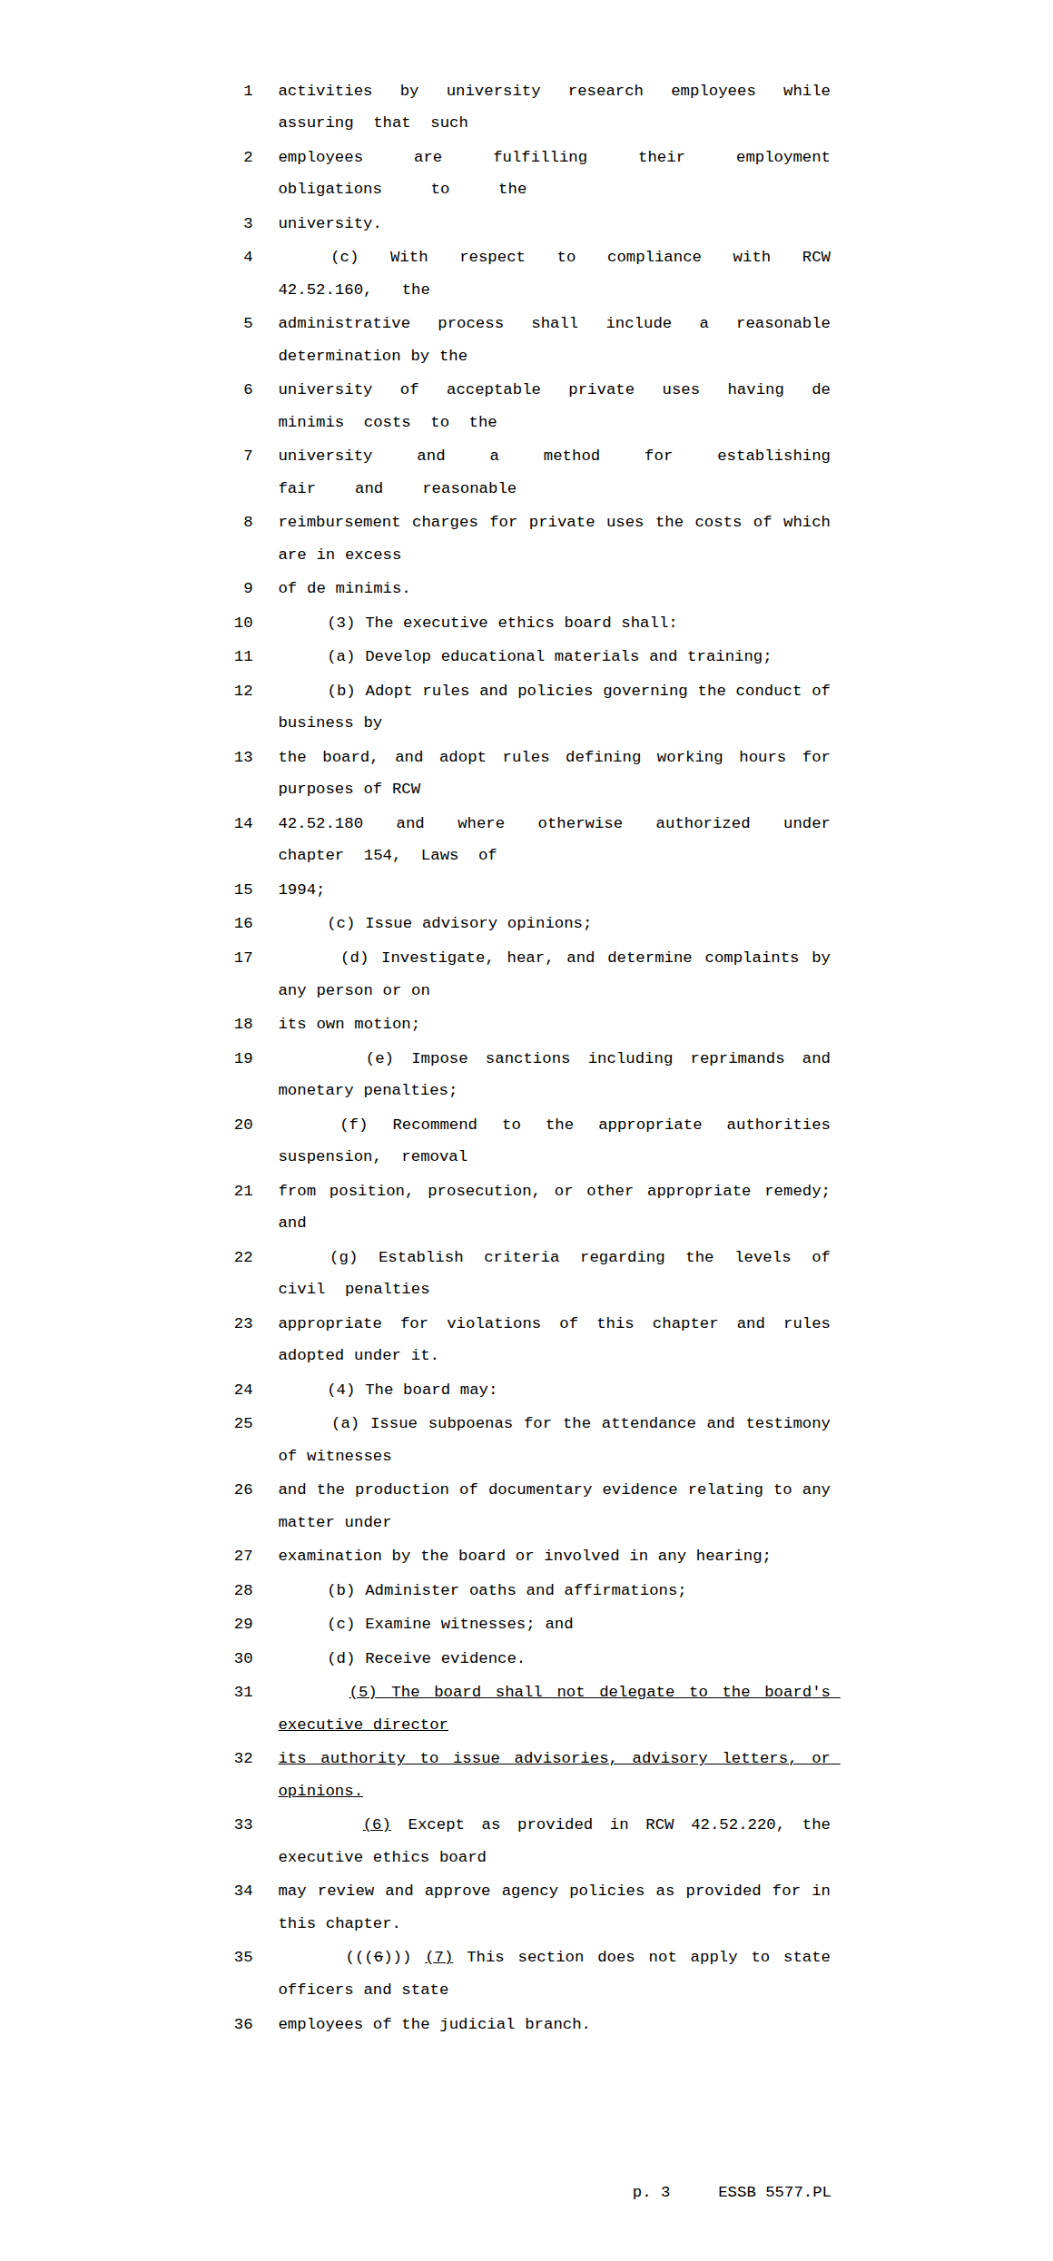| 1 | activities by university research employees while assuring that such |
| 2 | employees are fulfilling their employment obligations to the |
| 3 | university. |
| 4 | (c) With respect to compliance with RCW 42.52.160, the |
| 5 | administrative process shall include a reasonable determination by the |
| 6 | university of acceptable private uses having de minimis costs to the |
| 7 | university and a method for establishing fair and reasonable |
| 8 | reimbursement charges for private uses the costs of which are in excess |
| 9 | of de minimis. |
| 10 | (3) The executive ethics board shall: |
| 11 | (a) Develop educational materials and training; |
| 12 | (b) Adopt rules and policies governing the conduct of business by |
| 13 | the board, and adopt rules defining working hours for purposes of RCW |
| 14 | 42.52.180 and where otherwise authorized under chapter 154, Laws of |
| 15 | 1994; |
| 16 | (c) Issue advisory opinions; |
| 17 | (d) Investigate, hear, and determine complaints by any person or on |
| 18 | its own motion; |
| 19 | (e) Impose sanctions including reprimands and monetary penalties; |
| 20 | (f) Recommend to the appropriate authorities suspension, removal |
| 21 | from position, prosecution, or other appropriate remedy; and |
| 22 | (g) Establish criteria regarding the levels of civil penalties |
| 23 | appropriate for violations of this chapter and rules adopted under it. |
| 24 | (4) The board may: |
| 25 | (a) Issue subpoenas for the attendance and testimony of witnesses |
| 26 | and the production of documentary evidence relating to any matter under |
| 27 | examination by the board or involved in any hearing; |
| 28 | (b) Administer oaths and affirmations; |
| 29 | (c) Examine witnesses; and |
| 30 | (d) Receive evidence. |
| 31 | (5) The board shall not delegate to the board's executive director |
| 32 | its authority to issue advisories, advisory letters, or opinions. |
| 33 | (6) Except as provided in RCW 42.52.220, the executive ethics board |
| 34 | may review and approve agency policies as provided for in this chapter. |
| 35 | ((( 6 ))) (7) This section does not apply to state officers and state |
| 36 | employees of the judicial branch. |
p. 3 ESSB 5577.PL